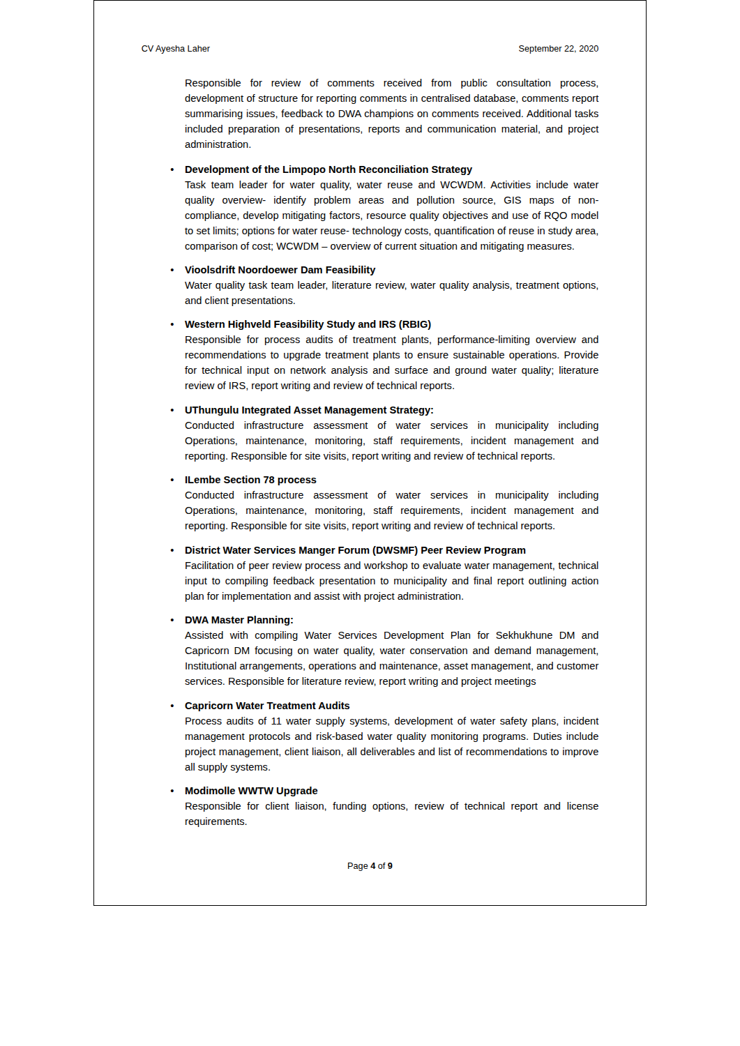CV Ayesha Laher September 22, 2020
Responsible for review of comments received from public consultation process, development of structure for reporting comments in centralised database, comments report summarising issues, feedback to DWA champions on comments received. Additional tasks included preparation of presentations, reports and communication material, and project administration.
Development of the Limpopo North Reconciliation Strategy Task team leader for water quality, water reuse and WCWDM. Activities include water quality overview- identify problem areas and pollution source, GIS maps of non-compliance, develop mitigating factors, resource quality objectives and use of RQO model to set limits; options for water reuse- technology costs, quantification of reuse in study area, comparison of cost; WCWDM – overview of current situation and mitigating measures.
Vioolsdrift Noordoewer Dam Feasibility Water quality task team leader, literature review, water quality analysis, treatment options, and client presentations.
Western Highveld Feasibility Study and IRS (RBIG) Responsible for process audits of treatment plants, performance-limiting overview and recommendations to upgrade treatment plants to ensure sustainable operations. Provide for technical input on network analysis and surface and ground water quality; literature review of IRS, report writing and review of technical reports.
UThungulu Integrated Asset Management Strategy: Conducted infrastructure assessment of water services in municipality including Operations, maintenance, monitoring, staff requirements, incident management and reporting. Responsible for site visits, report writing and review of technical reports.
ILembe Section 78 process Conducted infrastructure assessment of water services in municipality including Operations, maintenance, monitoring, staff requirements, incident management and reporting. Responsible for site visits, report writing and review of technical reports.
District Water Services Manger Forum (DWSMF) Peer Review Program Facilitation of peer review process and workshop to evaluate water management, technical input to compiling feedback presentation to municipality and final report outlining action plan for implementation and assist with project administration.
DWA Master Planning: Assisted with compiling Water Services Development Plan for Sekhukhune DM and Capricorn DM focusing on water quality, water conservation and demand management, Institutional arrangements, operations and maintenance, asset management, and customer services. Responsible for literature review, report writing and project meetings
Capricorn Water Treatment Audits Process audits of 11 water supply systems, development of water safety plans, incident management protocols and risk-based water quality monitoring programs. Duties include project management, client liaison, all deliverables and list of recommendations to improve all supply systems.
Modimolle WWTW Upgrade Responsible for client liaison, funding options, review of technical report and license requirements.
Page 4 of 9